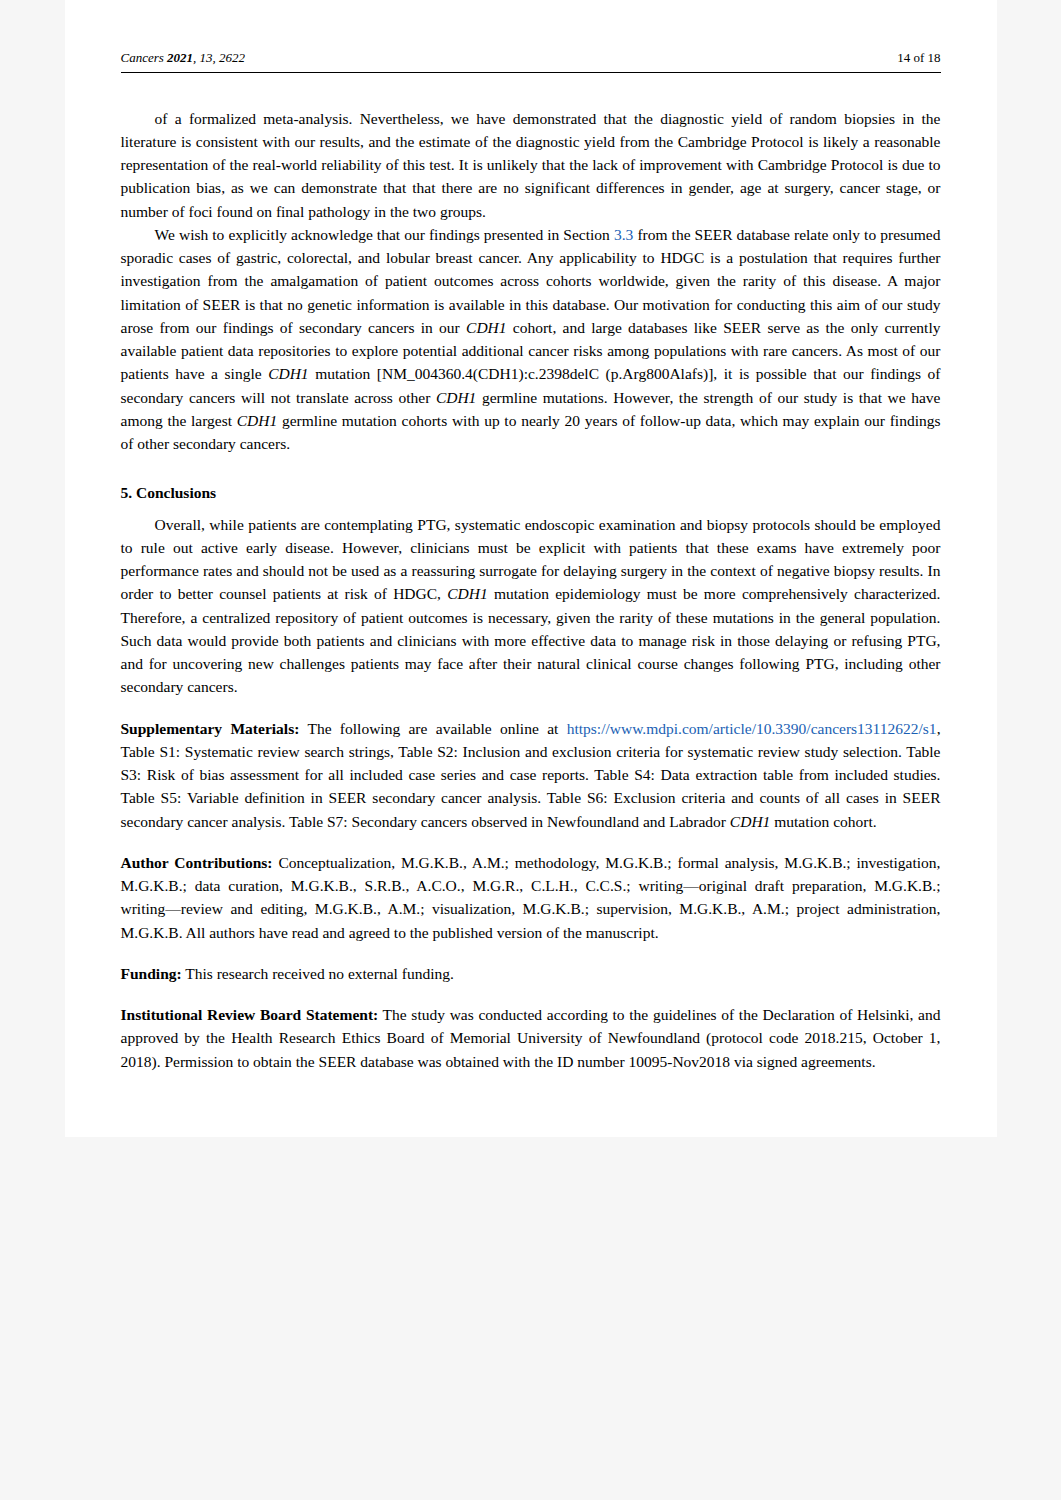Cancers 2021, 13, 2622
14 of 18
of a formalized meta-analysis. Nevertheless, we have demonstrated that the diagnostic yield of random biopsies in the literature is consistent with our results, and the estimate of the diagnostic yield from the Cambridge Protocol is likely a reasonable representation of the real-world reliability of this test. It is unlikely that the lack of improvement with Cambridge Protocol is due to publication bias, as we can demonstrate that that there are no significant differences in gender, age at surgery, cancer stage, or number of foci found on final pathology in the two groups.
We wish to explicitly acknowledge that our findings presented in Section 3.3 from the SEER database relate only to presumed sporadic cases of gastric, colorectal, and lobular breast cancer. Any applicability to HDGC is a postulation that requires further investigation from the amalgamation of patient outcomes across cohorts worldwide, given the rarity of this disease. A major limitation of SEER is that no genetic information is available in this database. Our motivation for conducting this aim of our study arose from our findings of secondary cancers in our CDH1 cohort, and large databases like SEER serve as the only currently available patient data repositories to explore potential additional cancer risks among populations with rare cancers. As most of our patients have a single CDH1 mutation [NM_004360.4(CDH1):c.2398delC (p.Arg800Alafs)], it is possible that our findings of secondary cancers will not translate across other CDH1 germline mutations. However, the strength of our study is that we have among the largest CDH1 germline mutation cohorts with up to nearly 20 years of follow-up data, which may explain our findings of other secondary cancers.
5. Conclusions
Overall, while patients are contemplating PTG, systematic endoscopic examination and biopsy protocols should be employed to rule out active early disease. However, clinicians must be explicit with patients that these exams have extremely poor performance rates and should not be used as a reassuring surrogate for delaying surgery in the context of negative biopsy results. In order to better counsel patients at risk of HDGC, CDH1 mutation epidemiology must be more comprehensively characterized. Therefore, a centralized repository of patient outcomes is necessary, given the rarity of these mutations in the general population. Such data would provide both patients and clinicians with more effective data to manage risk in those delaying or refusing PTG, and for uncovering new challenges patients may face after their natural clinical course changes following PTG, including other secondary cancers.
Supplementary Materials: The following are available online at https://www.mdpi.com/article/10.3390/cancers13112622/s1, Table S1: Systematic review search strings, Table S2: Inclusion and exclusion criteria for systematic review study selection. Table S3: Risk of bias assessment for all included case series and case reports. Table S4: Data extraction table from included studies. Table S5: Variable definition in SEER secondary cancer analysis. Table S6: Exclusion criteria and counts of all cases in SEER secondary cancer analysis. Table S7: Secondary cancers observed in Newfoundland and Labrador CDH1 mutation cohort.
Author Contributions: Conceptualization, M.G.K.B., A.M.; methodology, M.G.K.B.; formal analysis, M.G.K.B.; investigation, M.G.K.B.; data curation, M.G.K.B., S.R.B., A.C.O., M.G.R., C.L.H., C.C.S.; writing—original draft preparation, M.G.K.B.; writing—review and editing, M.G.K.B., A.M.; visualization, M.G.K.B.; supervision, M.G.K.B., A.M.; project administration, M.G.K.B. All authors have read and agreed to the published version of the manuscript.
Funding: This research received no external funding.
Institutional Review Board Statement: The study was conducted according to the guidelines of the Declaration of Helsinki, and approved by the Health Research Ethics Board of Memorial University of Newfoundland (protocol code 2018.215, October 1, 2018). Permission to obtain the SEER database was obtained with the ID number 10095-Nov2018 via signed agreements.